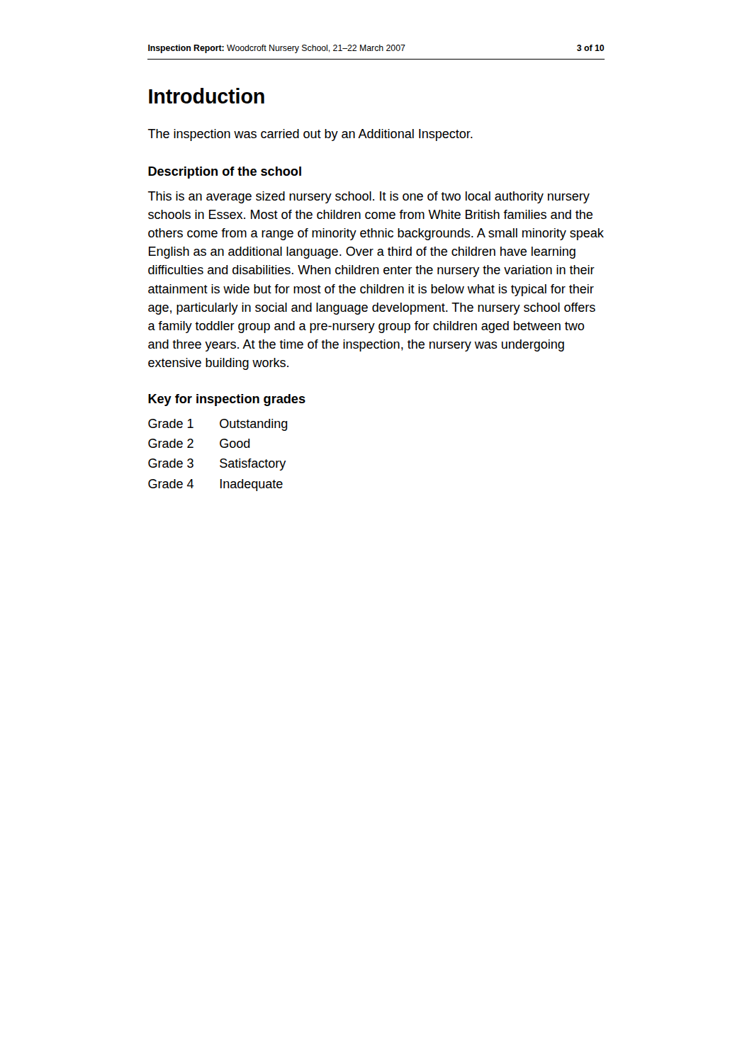Inspection Report: Woodcroft Nursery School, 21–22 March 2007
3 of 10
Introduction
The inspection was carried out by an Additional Inspector.
Description of the school
This is an average sized nursery school. It is one of two local authority nursery schools in Essex. Most of the children come from White British families and the others come from a range of minority ethnic backgrounds. A small minority speak English as an additional language. Over a third of the children have learning difficulties and disabilities. When children enter the nursery the variation in their attainment is wide but for most of the children it is below what is typical for their age, particularly in social and language development. The nursery school offers a family toddler group and a pre-nursery group for children aged between two and three years. At the time of the inspection, the nursery was undergoing extensive building works.
Key for inspection grades
| Grade 1 | Outstanding |
| Grade 2 | Good |
| Grade 3 | Satisfactory |
| Grade 4 | Inadequate |